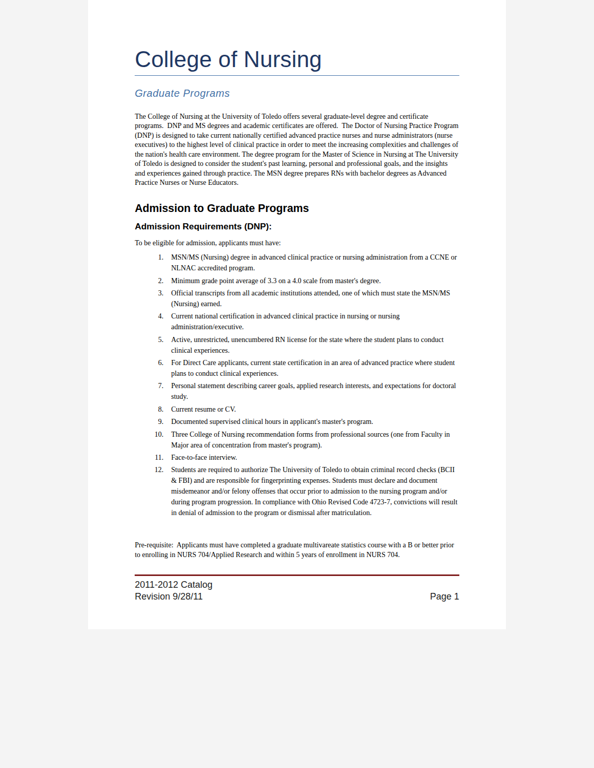College of Nursing
Graduate Programs
The College of Nursing at the University of Toledo offers several graduate-level degree and certificate programs. DNP and MS degrees and academic certificates are offered. The Doctor of Nursing Practice Program (DNP) is designed to take current nationally certified advanced practice nurses and nurse administrators (nurse executives) to the highest level of clinical practice in order to meet the increasing complexities and challenges of the nation's health care environment. The degree program for the Master of Science in Nursing at The University of Toledo is designed to consider the student's past learning, personal and professional goals, and the insights and experiences gained through practice. The MSN degree prepares RNs with bachelor degrees as Advanced Practice Nurses or Nurse Educators.
Admission to Graduate Programs
Admission Requirements (DNP):
To be eligible for admission, applicants must have:
MSN/MS (Nursing) degree in advanced clinical practice or nursing administration from a CCNE or NLNAC accredited program.
Minimum grade point average of 3.3 on a 4.0 scale from master's degree.
Official transcripts from all academic institutions attended, one of which must state the MSN/MS (Nursing) earned.
Current national certification in advanced clinical practice in nursing or nursing administration/executive.
Active, unrestricted, unencumbered RN license for the state where the student plans to conduct clinical experiences.
For Direct Care applicants, current state certification in an area of advanced practice where student plans to conduct clinical experiences.
Personal statement describing career goals, applied research interests, and expectations for doctoral study.
Current resume or CV.
Documented supervised clinical hours in applicant's master's program.
Three College of Nursing recommendation forms from professional sources (one from Faculty in Major area of concentration from master's program).
Face-to-face interview.
Students are required to authorize The University of Toledo to obtain criminal record checks (BCII & FBI) and are responsible for fingerprinting expenses. Students must declare and document misdemeanor and/or felony offenses that occur prior to admission to the nursing program and/or during program progression. In compliance with Ohio Revised Code 4723-7, convictions will result in denial of admission to the program or dismissal after matriculation.
Pre-requisite: Applicants must have completed a graduate multivareate statistics course with a B or better prior to enrolling in NURS 704/Applied Research and within 5 years of enrollment in NURS 704.
2011-2012 Catalog
Revision 9/28/11
Page 1